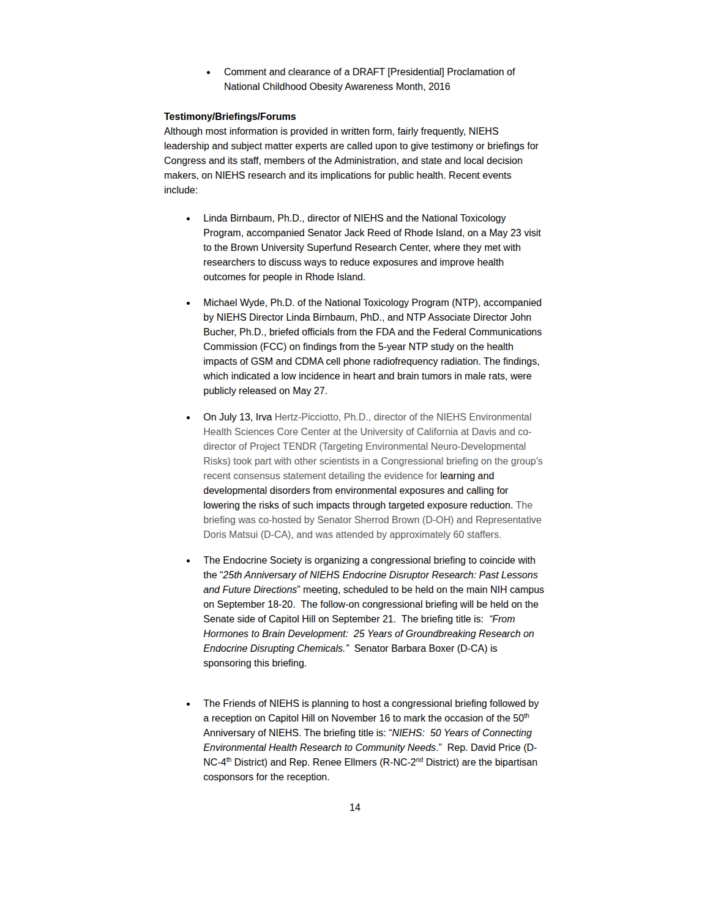Comment and clearance of a DRAFT [Presidential] Proclamation of National Childhood Obesity Awareness Month, 2016
Testimony/Briefings/Forums
Although most information is provided in written form, fairly frequently, NIEHS leadership and subject matter experts are called upon to give testimony or briefings for Congress and its staff, members of the Administration, and state and local decision makers, on NIEHS research and its implications for public health. Recent events include:
Linda Birnbaum, Ph.D., director of NIEHS and the National Toxicology Program, accompanied Senator Jack Reed of Rhode Island, on a May 23 visit to the Brown University Superfund Research Center, where they met with researchers to discuss ways to reduce exposures and improve health outcomes for people in Rhode Island.
Michael Wyde, Ph.D. of the National Toxicology Program (NTP), accompanied by NIEHS Director Linda Birnbaum, PhD., and NTP Associate Director John Bucher, Ph.D., briefed officials from the FDA and the Federal Communications Commission (FCC) on findings from the 5-year NTP study on the health impacts of GSM and CDMA cell phone radiofrequency radiation. The findings, which indicated a low incidence in heart and brain tumors in male rats, were publicly released on May 27.
On July 13, Irva Hertz-Picciotto, Ph.D., director of the NIEHS Environmental Health Sciences Core Center at the University of California at Davis and co-director of Project TENDR (Targeting Environmental Neuro-Developmental Risks) took part with other scientists in a Congressional briefing on the group's recent consensus statement detailing the evidence for learning and developmental disorders from environmental exposures and calling for lowering the risks of such impacts through targeted exposure reduction. The briefing was co-hosted by Senator Sherrod Brown (D-OH) and Representative Doris Matsui (D-CA), and was attended by approximately 60 staffers.
The Endocrine Society is organizing a congressional briefing to coincide with the “25th Anniversary of NIEHS Endocrine Disruptor Research: Past Lessons and Future Directions” meeting, scheduled to be held on the main NIH campus on September 18-20. The follow-on congressional briefing will be held on the Senate side of Capitol Hill on September 21. The briefing title is: “From Hormones to Brain Development: 25 Years of Groundbreaking Research on Endocrine Disrupting Chemicals.” Senator Barbara Boxer (D-CA) is sponsoring this briefing.
The Friends of NIEHS is planning to host a congressional briefing followed by a reception on Capitol Hill on November 16 to mark the occasion of the 50th Anniversary of NIEHS. The briefing title is: “NIEHS: 50 Years of Connecting Environmental Health Research to Community Needs.” Rep. David Price (D-NC-4th District) and Rep. Renee Ellmers (R-NC-2nd District) are the bipartisan cosponsors for the reception.
14